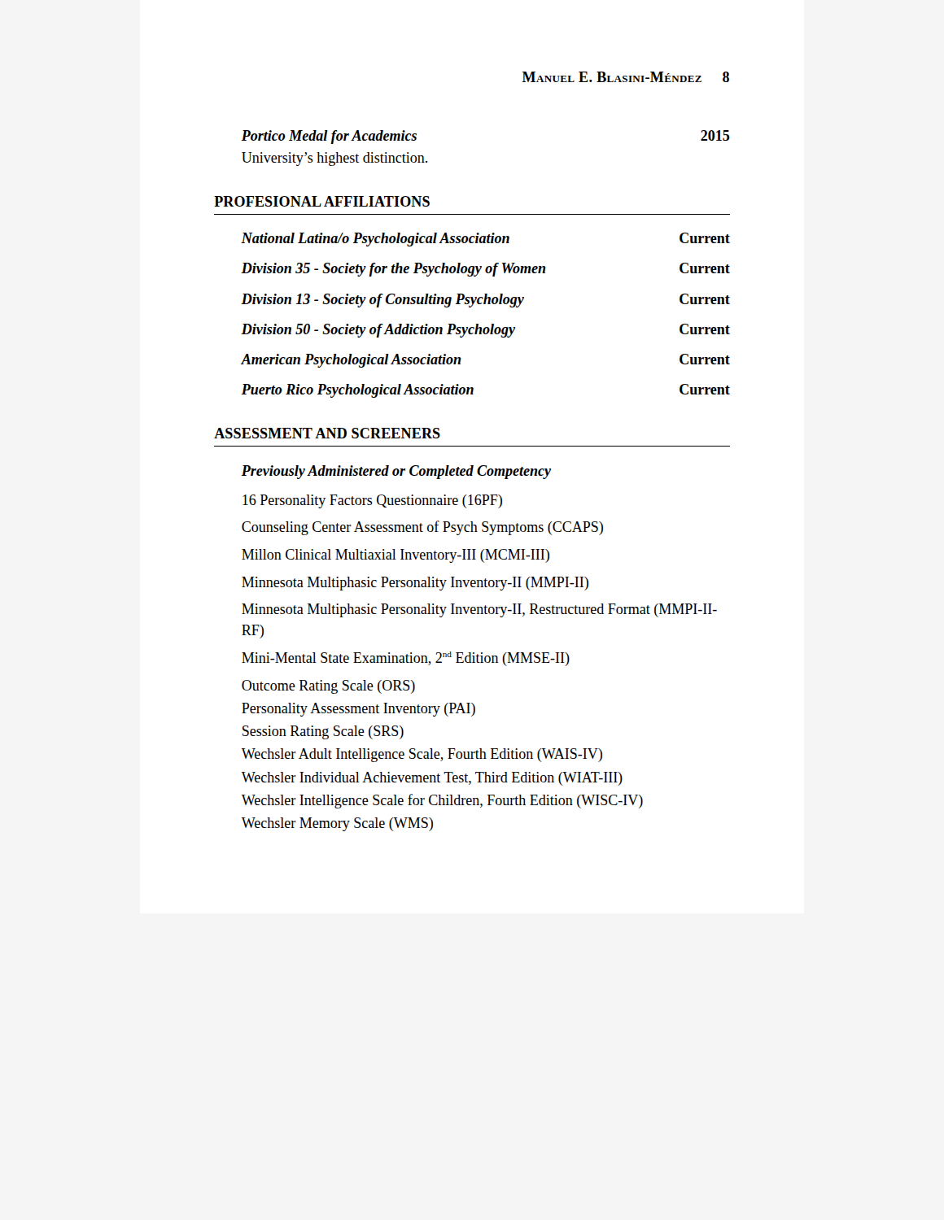Manuel E. Blasini-Méndez 8
Portico Medal for Academics 2015
University’s highest distinction.
Profesional Affiliations
National Latina/o Psychological Association Current
Division 35 - Society for the Psychology of Women Current
Division 13 - Society of Consulting Psychology Current
Division 50 - Society of Addiction Psychology Current
American Psychological Association Current
Puerto Rico Psychological Association Current
Assessment and Screeners
Previously Administered or Completed Competency
16 Personality Factors Questionnaire (16PF)
Counseling Center Assessment of Psych Symptoms (CCAPS)
Millon Clinical Multiaxial Inventory-III (MCMI-III)
Minnesota Multiphasic Personality Inventory-II (MMPI-II)
Minnesota Multiphasic Personality Inventory-II, Restructured Format (MMPI-II-RF)
Mini-Mental State Examination, 2nd Edition (MMSE-II)
Outcome Rating Scale (ORS)
Personality Assessment Inventory (PAI)
Session Rating Scale (SRS)
Wechsler Adult Intelligence Scale, Fourth Edition (WAIS-IV)
Wechsler Individual Achievement Test, Third Edition (WIAT-III)
Wechsler Intelligence Scale for Children, Fourth Edition (WISC-IV)
Wechsler Memory Scale (WMS)